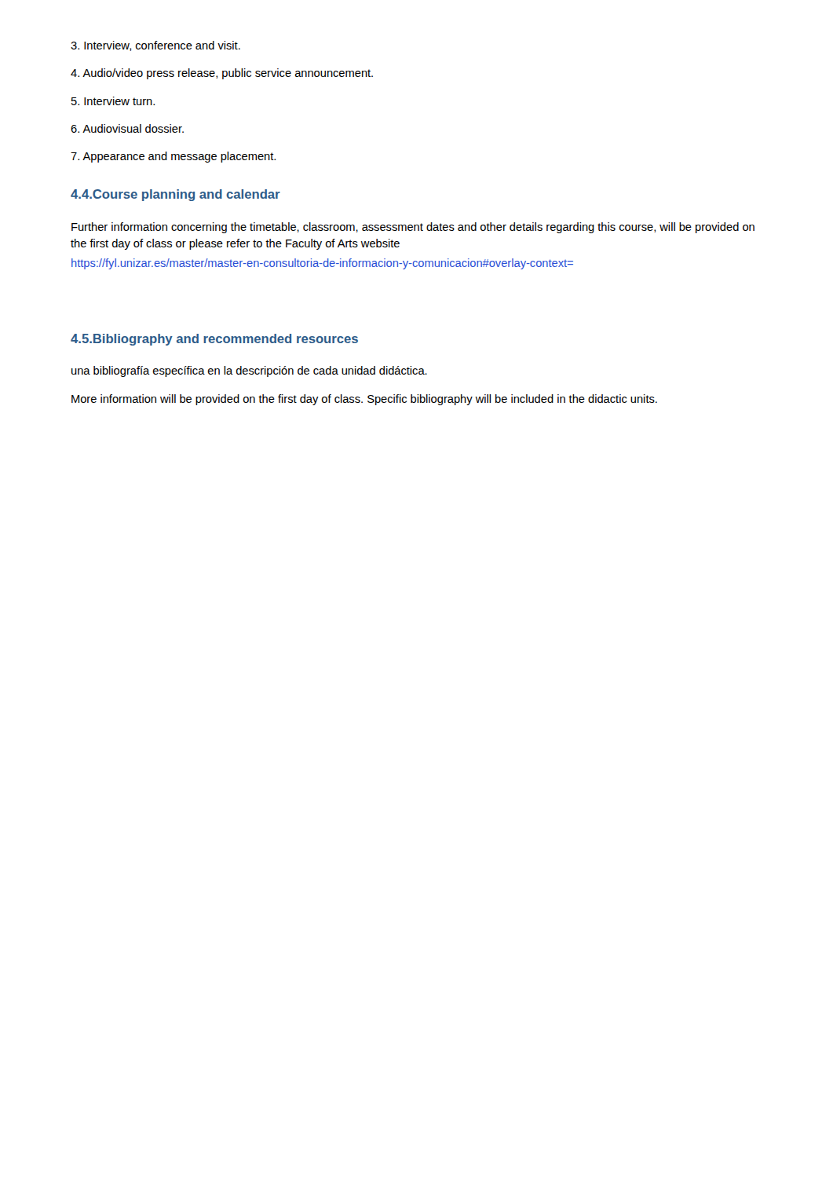3. Interview, conference and visit.
4. Audio/video press release, public service announcement.
5. Interview turn.
6. Audiovisual dossier.
7. Appearance and message placement.
4.4.Course planning and calendar
Further information concerning the timetable, classroom, assessment dates and other details regarding this course, will be provided on the first day of class or please refer to the Faculty of Arts website
https://fyl.unizar.es/master/master-en-consultoria-de-informacion-y-comunicacion#overlay-context=
4.5.Bibliography and recommended resources
una bibliografía específica en la descripción de cada unidad didáctica.
More information will be provided on the first day of class. Specific bibliography will be included in the didactic units.